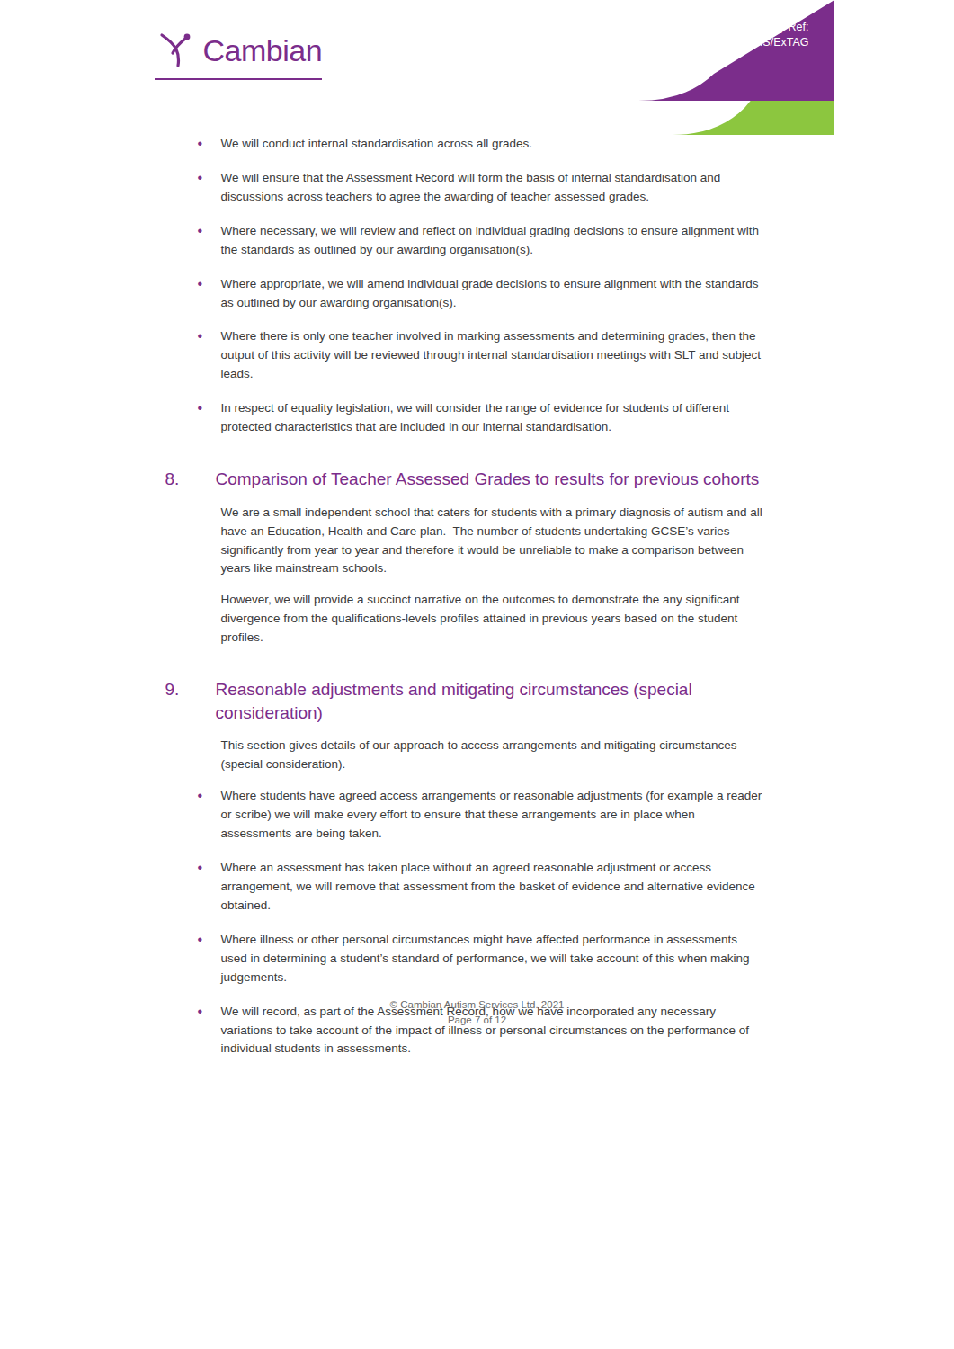Policy Ref:
CSHS/ExTAG
Cambian
We will conduct internal standardisation across all grades.
We will ensure that the Assessment Record will form the basis of internal standardisation and discussions across teachers to agree the awarding of teacher assessed grades.
Where necessary, we will review and reflect on individual grading decisions to ensure alignment with the standards as outlined by our awarding organisation(s).
Where appropriate, we will amend individual grade decisions to ensure alignment with the standards as outlined by our awarding organisation(s).
Where there is only one teacher involved in marking assessments and determining grades, then the output of this activity will be reviewed through internal standardisation meetings with SLT and subject leads.
In respect of equality legislation, we will consider the range of evidence for students of different protected characteristics that are included in our internal standardisation.
8. Comparison of Teacher Assessed Grades to results for previous cohorts
We are a small independent school that caters for students with a primary diagnosis of autism and all have an Education, Health and Care plan. The number of students undertaking GCSE’s varies significantly from year to year and therefore it would be unreliable to make a comparison between years like mainstream schools.
However, we will provide a succinct narrative on the outcomes to demonstrate the any significant divergence from the qualifications-levels profiles attained in previous years based on the student profiles.
9. Reasonable adjustments and mitigating circumstances (special consideration)
This section gives details of our approach to access arrangements and mitigating circumstances (special consideration).
Where students have agreed access arrangements or reasonable adjustments (for example a reader or scribe) we will make every effort to ensure that these arrangements are in place when assessments are being taken.
Where an assessment has taken place without an agreed reasonable adjustment or access arrangement, we will remove that assessment from the basket of evidence and alternative evidence obtained.
Where illness or other personal circumstances might have affected performance in assessments used in determining a student’s standard of performance, we will take account of this when making judgements.
We will record, as part of the Assessment Record, how we have incorporated any necessary variations to take account of the impact of illness or personal circumstances on the performance of individual students in assessments.
© Cambian Autism Services Ltd. 2021
Page 7 of 12